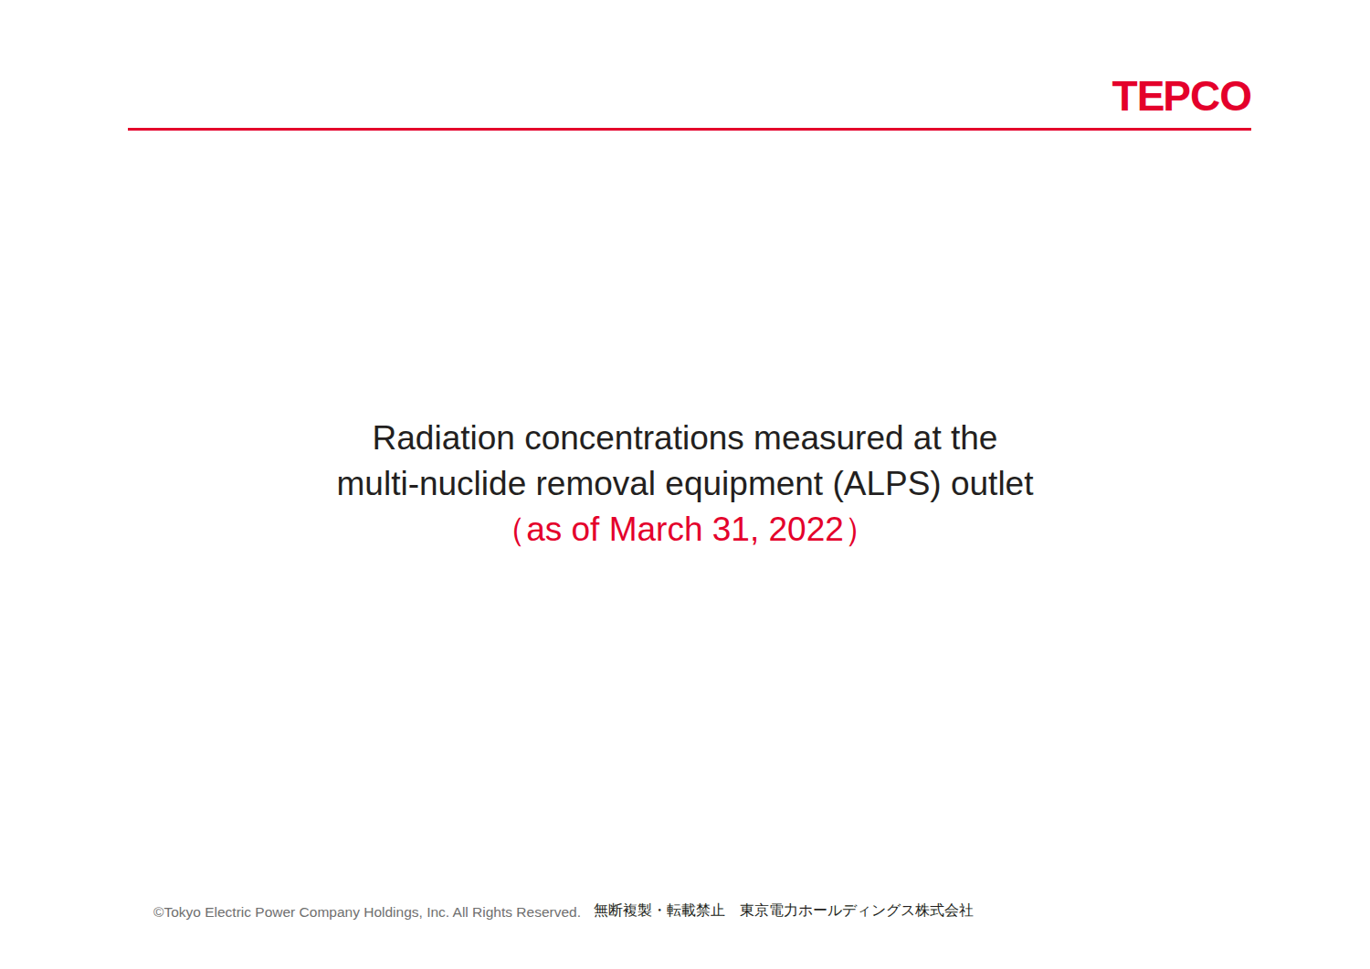TEPCO
Radiation concentrations measured at the
multi-nuclide removal equipment (ALPS) outlet
（as of March 31, 2022）
©Tokyo Electric Power Company Holdings, Inc. All Rights Reserved.
無断複製・転載禁止　東京電力ホールディングス株式会社